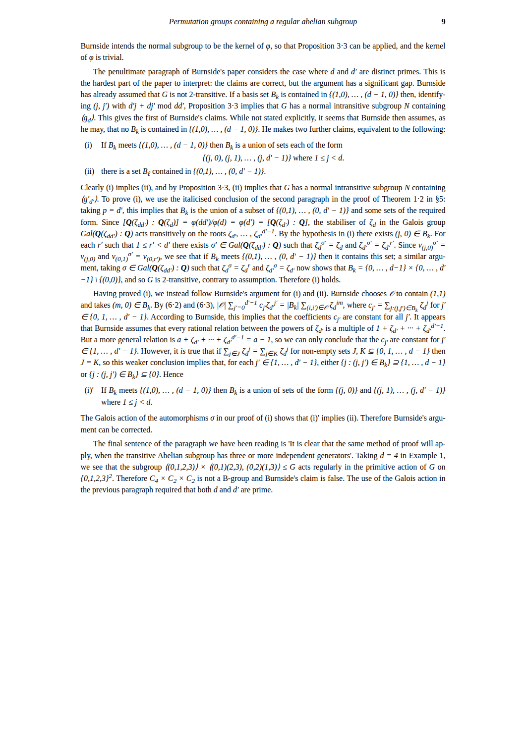Permutation groups containing a regular abelian subgroup 9
Burnside intends the normal subgroup to be the kernel of φ, so that Proposition 3·3 can be applied, and the kernel of φ is trivial.
The penultimate paragraph of Burnside's paper considers the case where d and d′ are distinct primes. This is the hardest part of the paper to interpret: the claims are correct, but the argument has a significant gap. Burnside has already assumed that G is not 2-transitive. If a basis set Bk is contained in {(1,0), … , (d − 1, 0)} then, identifying (j, j′) with d′j + dj′ mod dd′, Proposition 3·3 implies that G has a normal intransitive subgroup N containing ⟨gd⟩. This gives the first of Burnside's claims. While not stated explicitly, it seems that Burnside then assumes, as he may, that no Bk is contained in {(1,0), … , (d − 1, 0)}. He makes two further claims, equivalent to the following:
(i) If Bk meets {(1,0), … , (d − 1, 0)} then Bk is a union of sets each of the form {(j, 0), (j, 1), … , (j, d′ − 1)} where 1 ≤ j < d.
(ii) there is a set Bℓ contained in {(0,1), … , (0, d′ − 1)}.
Clearly (i) implies (ii), and by Proposition 3·3, (ii) implies that G has a normal intransitive subgroup N containing ⟨g′d′⟩. To prove (i), we use the italicised conclusion of the second paragraph in the proof of Theorem 1·2 in §5: taking p = d′, this implies that Bk is the union of a subset of {(0,1), … , (0, d′ − 1)} and some sets of the required form. Since [Q(ζdd′) : Q(ζd)] = φ(dd′)/φ(d) = φ(d′) = [Q(ζd′) : Q], the stabiliser of ζd in the Galois group Gal(Q(ζdd′) : Q) acts transitively on the roots ζd′, … , ζd′d′−1. By the hypothesis in (i) there exists (j, 0) ∈ Bk. For each r′ such that 1 ≤ r′ < d′ there exists σ′ ∈ Gal(Q(ζdd′) : Q) such that ζdσ′ = ζd and ζd′σ′ = ζd′r′. Since v(j,0)σ′ = v(j,0) and v(0,1)σ′ = v(0,r′), we see that if Bk meets {(0,1), … , (0, d′ − 1)} then it contains this set; a similar argument, taking σ ∈ Gal(Q(ζdd′) : Q) such that ζdσ = ζdr and ζd′σ = ζd′ now shows that Bk = {0, … , d−1} × {0, … , d′−1} \ {(0,0)}, and so G is 2-transitive, contrary to assumption. Therefore (i) holds.
Having proved (i), we instead follow Burnside's argument for (i) and (ii). Burnside chooses 𝒪 to contain (1,1) and takes (m, 0) ∈ Bk. By (6·2) and (6·3), |𝒪| ∑j′=0d′−1 cj′ζd′j′ = |Bk| ∑(i,i′)∈𝒪 ζdim, where cj′ = ∑j:(j,j′)∈Bk ζdj for j′ ∈ {0, 1, … , d′ − 1}. According to Burnside, this implies that the coefficients cj′ are constant for all j′. It appears that Burnside assumes that every rational relation between the powers of ζd′ is a multiple of 1 + ζd′ + ··· + ζd′d′−1. But a more general relation is a + ζd′ + ··· + ζd′d′−1 = a − 1, so we can only conclude that the cj′ are constant for j′ ∈ {1, … , d′ − 1}. However, it is true that if ∑j∈J ζdj = ∑j∈K ζdj for non-empty sets J, K ⊆ {0, 1, … , d − 1} then J = K, so this weaker conclusion implies that, for each j′ ∈ {1, … , d′ − 1}, either {j : (j, j′) ∈ Bk} ⊇ {1, … , d − 1} or {j : (j, j′) ∈ Bk} ⊆ {0}. Hence
(i)′ If Bk meets {(1,0), … , (d − 1, 0)} then Bk is a union of sets of the form {(j, 0)} and {(j, 1), … , (j, d′ − 1)} where 1 ≤ j < d.
The Galois action of the automorphisms σ in our proof of (i) shows that (i)′ implies (ii). Therefore Burnside's argument can be corrected.
The final sentence of the paragraph we have been reading is 'It is clear that the same method of proof will apply, when the transitive Abelian subgroup has three or more independent generators'. Taking d = 4 in Example 1, we see that the subgroup ⟨(0,1,2,3)⟩ × ⟨(0,1)(2,3), (0,2)(1,3)⟩ ≤ G acts regularly in the primitive action of G on {0,1,2,3}2. Therefore C4 × C2 × C2 is not a B-group and Burnside's claim is false. The use of the Galois action in the previous paragraph required that both d and d′ are prime.